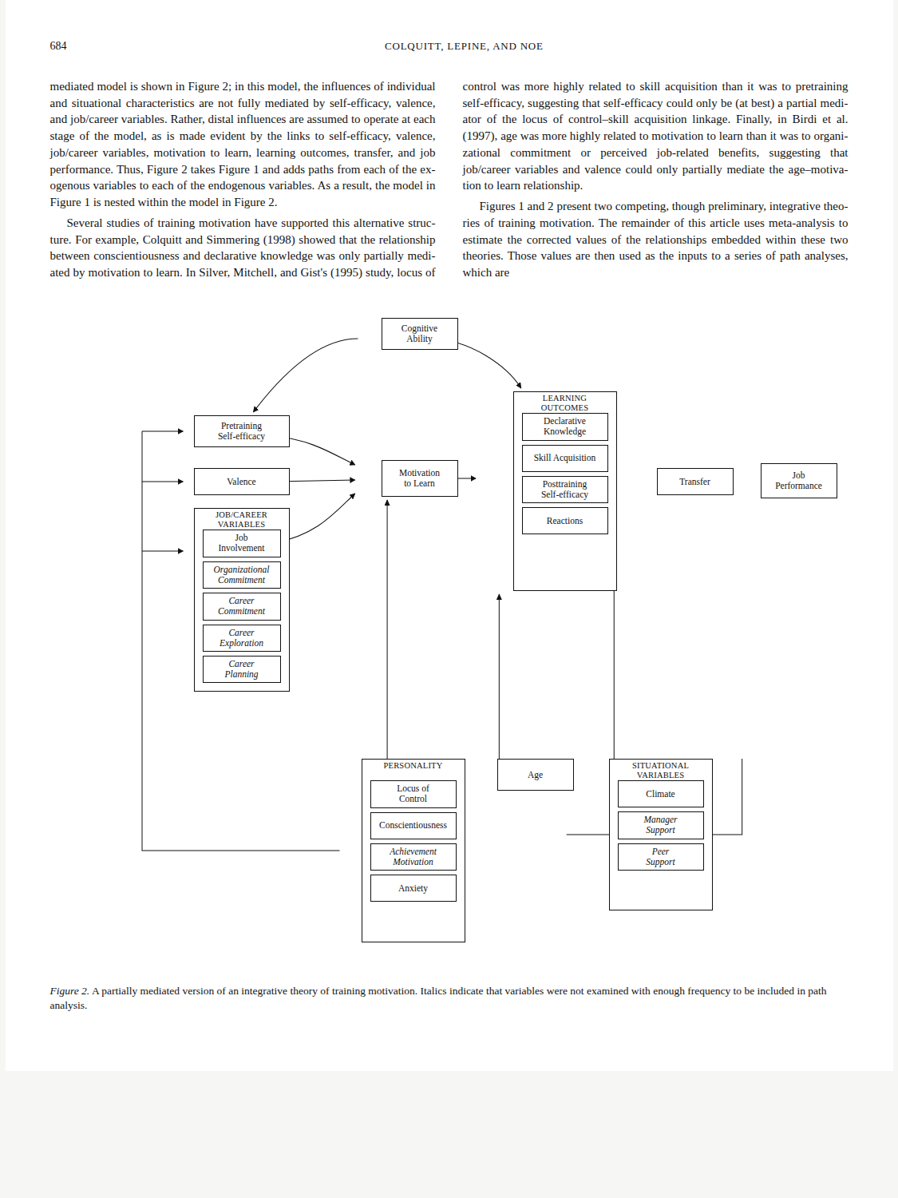684 Colquitt, LePine, and Noe
mediated model is shown in Figure 2; in this model, the influences of individual and situational characteristics are not fully mediated by self-efficacy, valence, and job/career variables. Rather, distal influences are assumed to operate at each stage of the model, as is made evident by the links to self-efficacy, valence, job/career variables, motivation to learn, learning outcomes, transfer, and job performance. Thus, Figure 2 takes Figure 1 and adds paths from each of the exogenous variables to each of the endogenous variables. As a result, the model in Figure 1 is nested within the model in Figure 2.
Several studies of training motivation have supported this alternative structure. For example, Colquitt and Simmering (1998) showed that the relationship between conscientiousness and declarative knowledge was only partially mediated by motivation to learn. In Silver, Mitchell, and Gist's (1995) study, locus of control was more highly related to skill acquisition than it was to pretraining self-efficacy, suggesting that self-efficacy could only be (at best) a partial mediator of the locus of control–skill acquisition linkage. Finally, in Birdi et al. (1997), age was more highly related to motivation to learn than it was to organizational commitment or perceived job-related benefits, suggesting that job/career variables and valence could only partially mediate the age–motivation to learn relationship.
Figures 1 and 2 present two competing, though preliminary, integrative theories of training motivation. The remainder of this article uses meta-analysis to estimate the corrected values of the relationships embedded within these two theories. Those values are then used as the inputs to a series of path analyses, which are
Cognitive
Ability
Pretraining
Self-efficacy
Valence
Job/Career
Variables
Job
Involvement
Organizational
Commitment
Career
Commitment
Career
Exploration
Career
Planning
Motivation
to Learn
Learning
Outcomes
Declarative
Knowledge
Skill Acquisition
Posttraining
Self-efficacy
Reactions
Transfer
Job
Performance
Personality
Locus of
Control
Conscientiousness
Achievement
Motivation
Anxiety
Age
Situational
Variables
Climate
Manager
Support
Peer
Support
Figure 2. A partially mediated version of an integrative theory of training motivation. Italics indicate that variables were not examined with enough frequency to be included in path analysis.